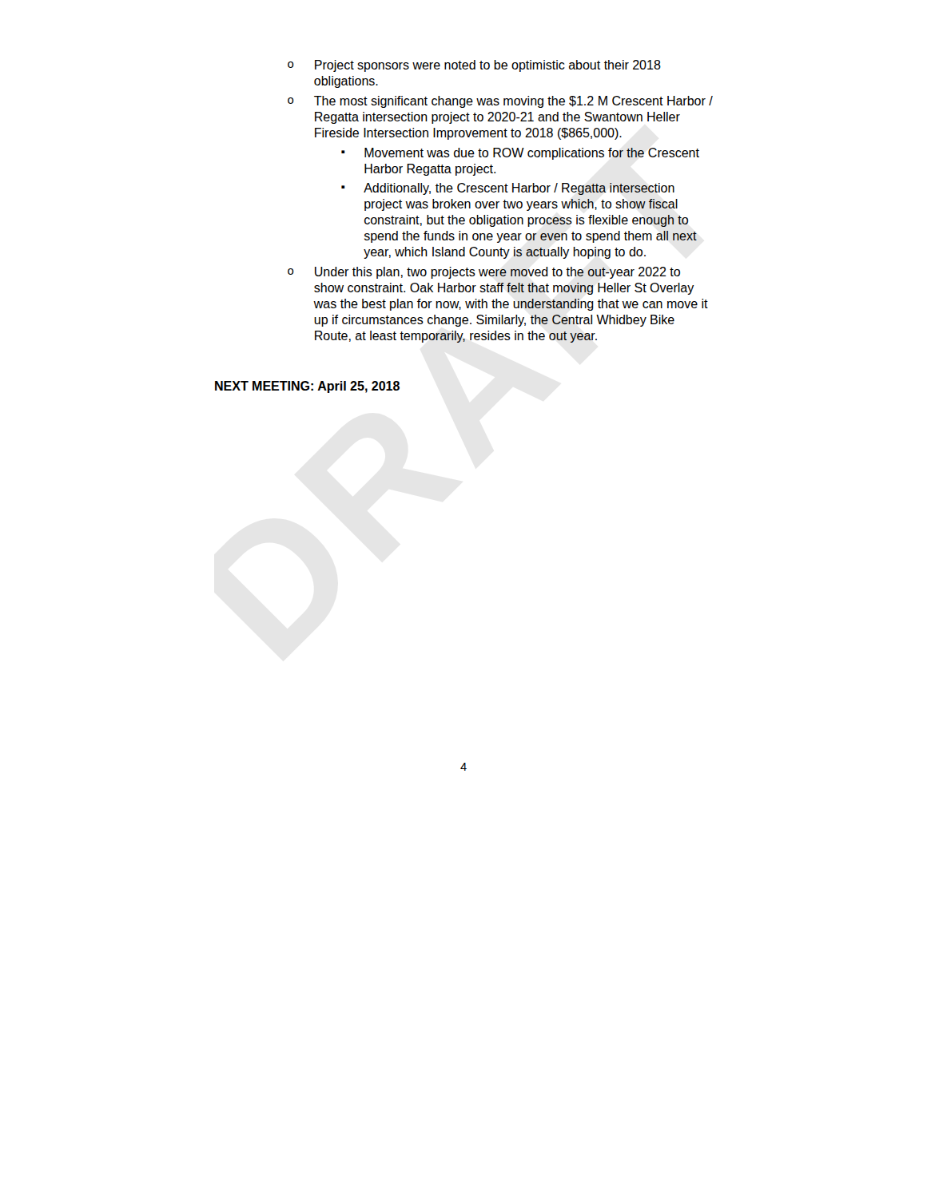DRAFT
Project sponsors were noted to be optimistic about their 2018 obligations.
The most significant change was moving the $1.2 M Crescent Harbor / Regatta intersection project to 2020-21 and the Swantown Heller Fireside Intersection Improvement to 2018 ($865,000).
Movement was due to ROW complications for the Crescent Harbor Regatta project.
Additionally, the Crescent Harbor / Regatta intersection project was broken over two years which, to show fiscal constraint, but the obligation process is flexible enough to spend the funds in one year or even to spend them all next year, which Island County is actually hoping to do.
Under this plan, two projects were moved to the out-year 2022 to show constraint. Oak Harbor staff felt that moving Heller St Overlay was the best plan for now, with the understanding that we can move it up if circumstances change. Similarly, the Central Whidbey Bike Route, at least temporarily, resides in the out year.
NEXT MEETING: April 25, 2018
4